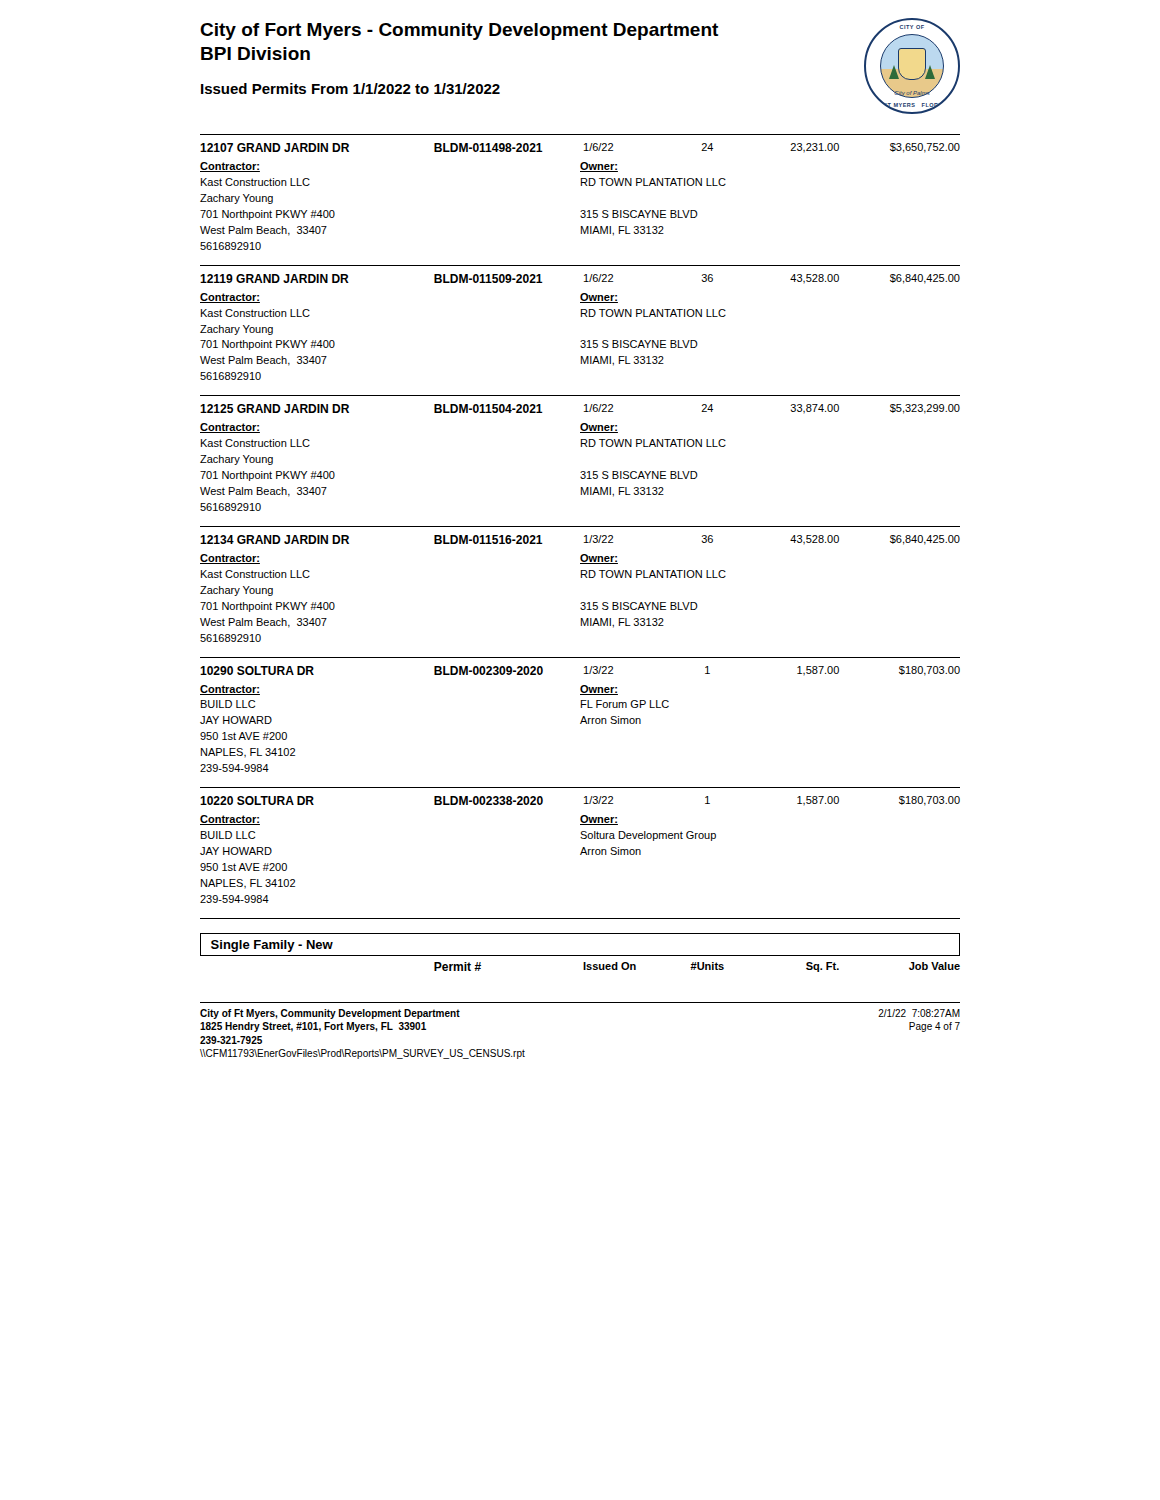City of Fort Myers - Community Development Department
BPI Division
Issued Permits From 1/1/2022 to 1/31/2022
CITY OF
FORT MYERS FLORIDA
City of Palms
12107 GRAND JARDIN DR
BLDM-011498-2021
1/6/22
24
23,231.00
$3,650,752.00
Contractor:
Kast Construction LLC
Zachary Young
701 Northpoint PKWY #400
West Palm Beach, 33407
5616892910
Owner:
RD TOWN PLANTATION LLC
315 S BISCAYNE BLVD
MIAMI, FL 33132
12119 GRAND JARDIN DR
BLDM-011509-2021
1/6/22
36
43,528.00
$6,840,425.00
Contractor:
Kast Construction LLC
Zachary Young
701 Northpoint PKWY #400
West Palm Beach, 33407
5616892910
Owner:
RD TOWN PLANTATION LLC
315 S BISCAYNE BLVD
MIAMI, FL 33132
12125 GRAND JARDIN DR
BLDM-011504-2021
1/6/22
24
33,874.00
$5,323,299.00
Contractor:
Kast Construction LLC
Zachary Young
701 Northpoint PKWY #400
West Palm Beach, 33407
5616892910
Owner:
RD TOWN PLANTATION LLC
315 S BISCAYNE BLVD
MIAMI, FL 33132
12134 GRAND JARDIN DR
BLDM-011516-2021
1/3/22
36
43,528.00
$6,840,425.00
Contractor:
Kast Construction LLC
Zachary Young
701 Northpoint PKWY #400
West Palm Beach, 33407
5616892910
Owner:
RD TOWN PLANTATION LLC
315 S BISCAYNE BLVD
MIAMI, FL 33132
10290 SOLTURA DR
BLDM-002309-2020
1/3/22
1
1,587.00
$180,703.00
Contractor:
BUILD LLC
JAY HOWARD
950 1st AVE #200
NAPLES, FL 34102
239-594-9984
Owner:
FL Forum GP LLC
Arron Simon
10220 SOLTURA DR
BLDM-002338-2020
1/3/22
1
1,587.00
$180,703.00
Contractor:
BUILD LLC
JAY HOWARD
950 1st AVE #200
NAPLES, FL 34102
239-594-9984
Owner:
Soltura Development Group
Arron Simon
Single Family - New
Permit #
Issued On
#Units
Sq. Ft.
Job Value
City of Ft Myers, Community Development Department
1825 Hendry Street, #101, Fort Myers, FL 33901
239-321-7925
\\CFM11793\EnerGovFiles\Prod\Reports\PM_SURVEY_US_CENSUS.rpt
2/1/22 7:08:27AM
Page 4 of 7